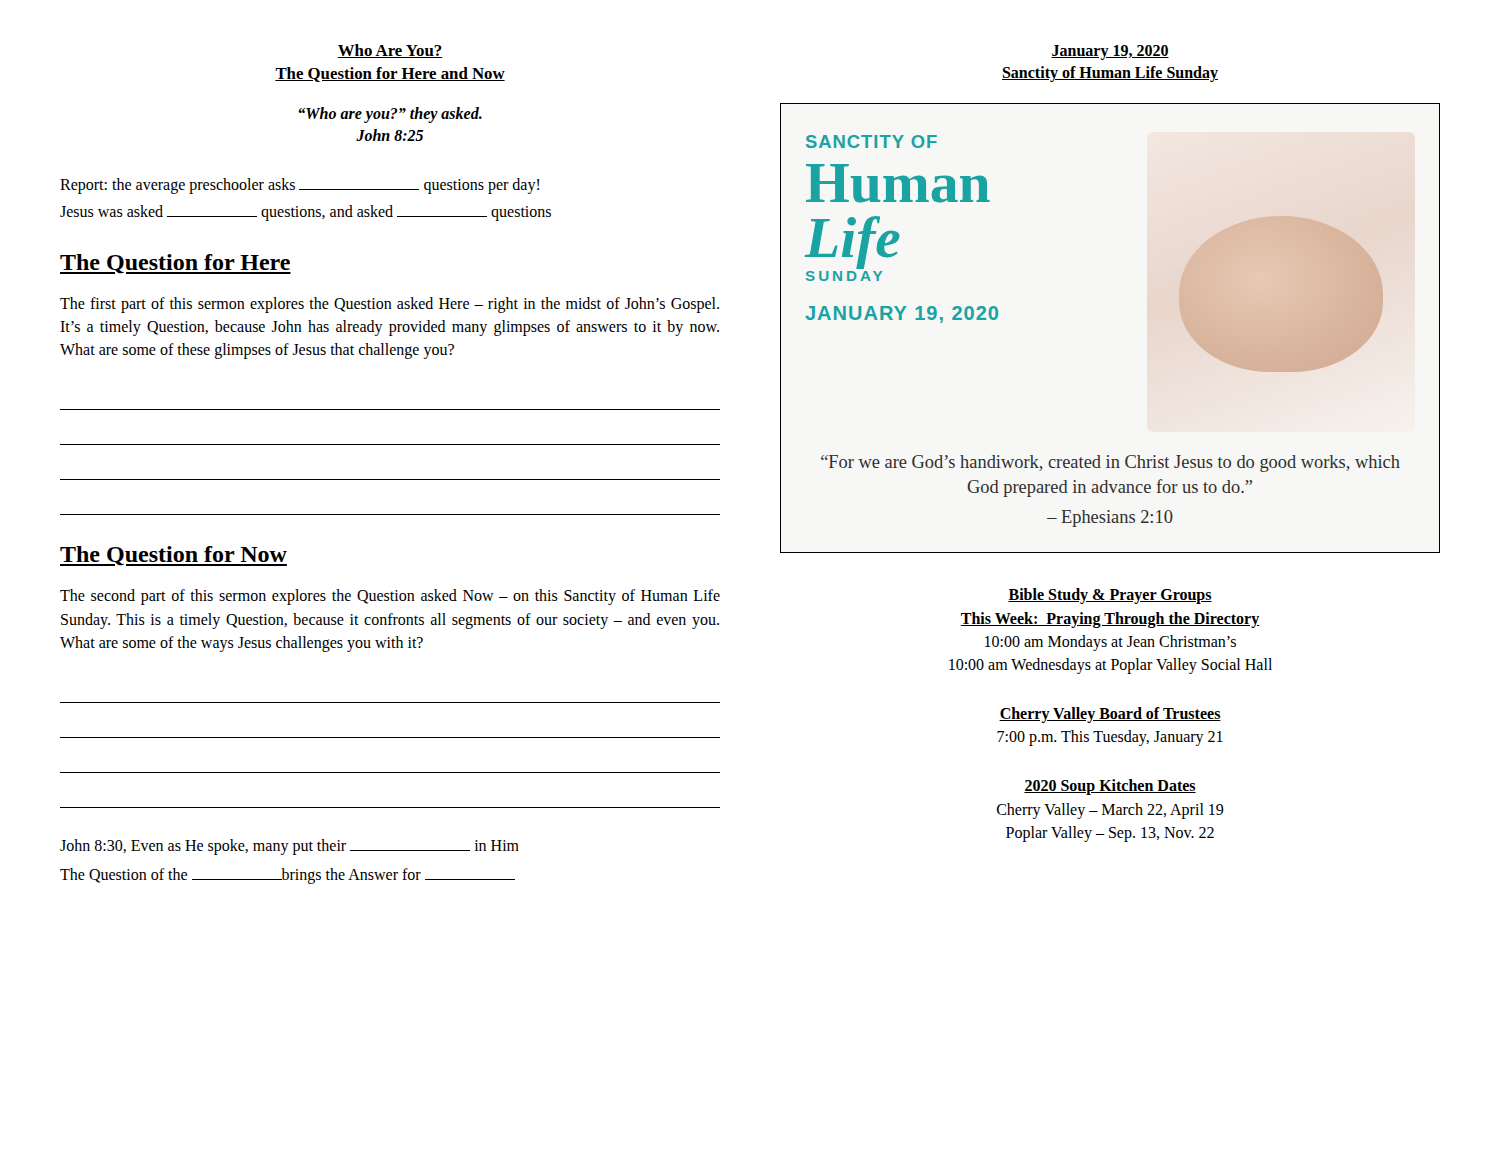Who Are You?
The Question for Here and Now
“Who are you?” they asked.
John 8:25
Report: the average preschooler asks questions per day!
Jesus was asked questions, and asked questions
The Question for Here
The first part of this sermon explores the Question asked Here – right in the midst of John’s Gospel. It’s a timely Question, because John has already provided many glimpses of answers to it by now. What are some of these glimpses of Jesus that challenge you?
The Question for Now
The second part of this sermon explores the Question asked Now – on this Sanctity of Human Life Sunday. This is a timely Question, because it confronts all segments of our society – and even you. What are some of the ways Jesus challenges you with it?
John 8:30, Even as He spoke, many put their in Him
The Question of the brings the Answer for
January 19, 2020
Sanctity of Human Life Sunday
Sanctity of
Human
Life
Sunday
JANUARY 19, 2020
“For we are God’s handiwork, created in Christ Jesus to do good works, which God prepared in advance for us to do.” – Ephesians 2:10
Bible Study & Prayer Groups
This Week: Praying Through the Directory
10:00 am Mondays at Jean Christman’s
10:00 am Wednesdays at Poplar Valley Social Hall
Cherry Valley Board of Trustees
7:00 p.m. This Tuesday, January 21
2020 Soup Kitchen Dates
Cherry Valley – March 22, April 19
Poplar Valley – Sep. 13, Nov. 22